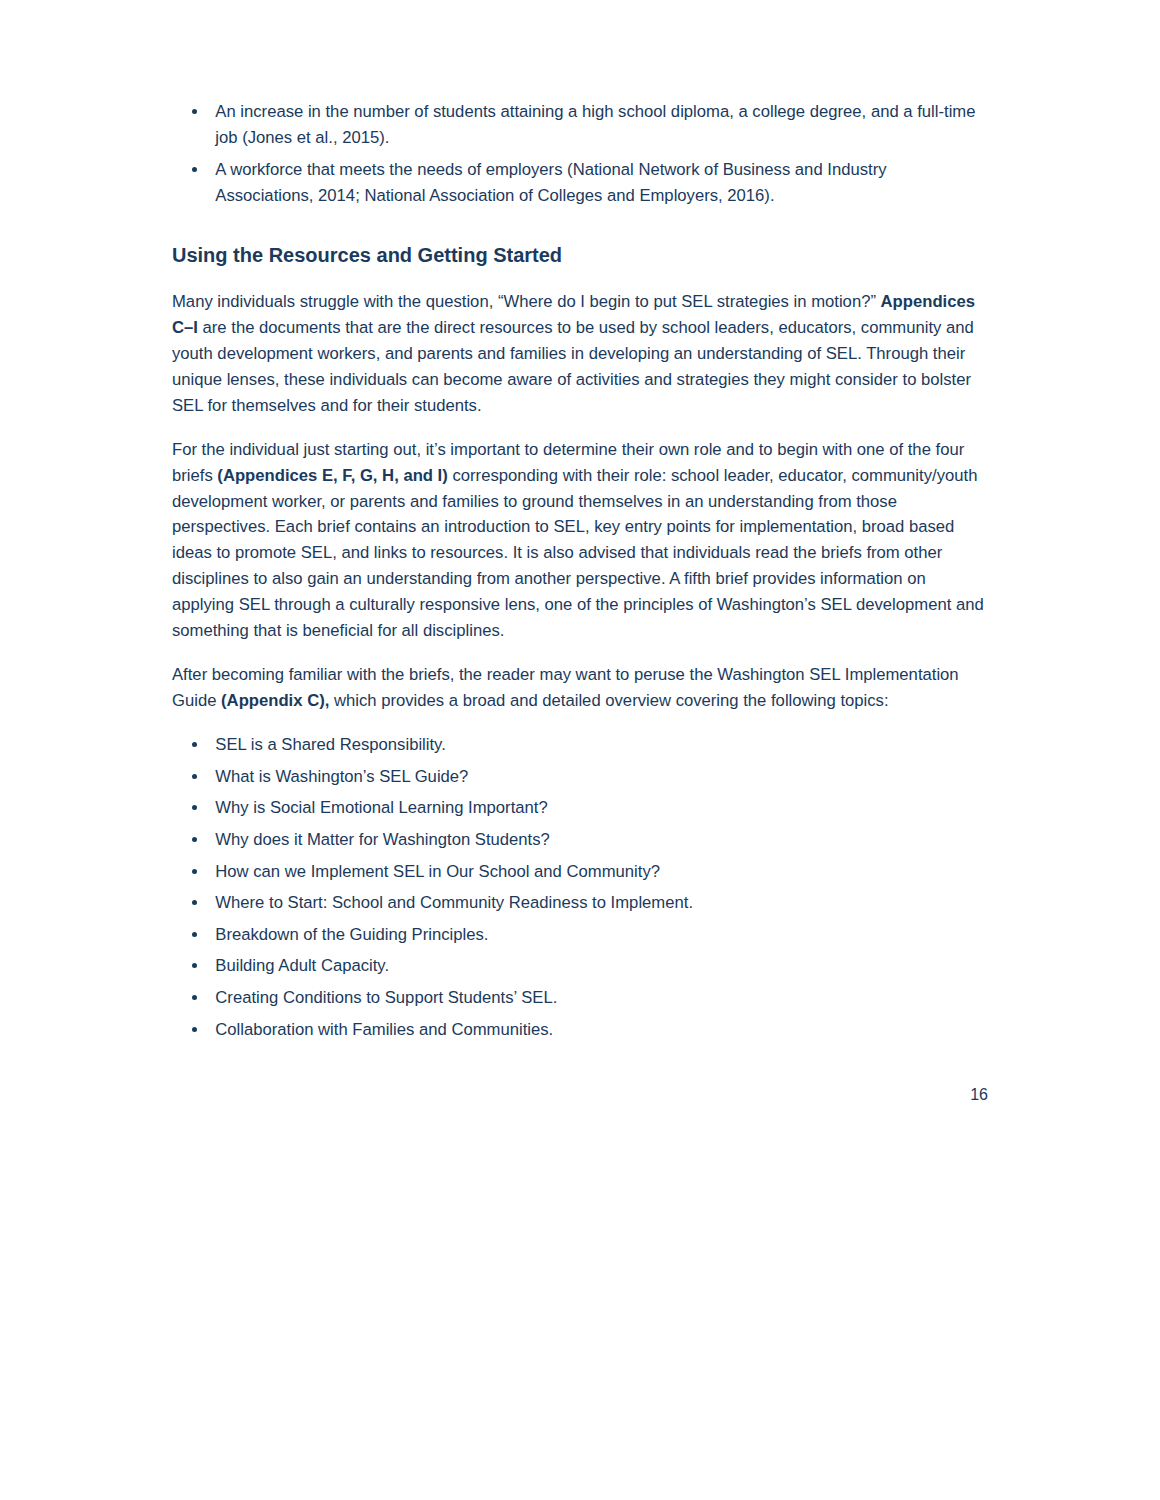An increase in the number of students attaining a high school diploma, a college degree, and a full-time job (Jones et al., 2015).
A workforce that meets the needs of employers (National Network of Business and Industry Associations, 2014; National Association of Colleges and Employers, 2016).
Using the Resources and Getting Started
Many individuals struggle with the question, “Where do I begin to put SEL strategies in motion?” Appendices C–I are the documents that are the direct resources to be used by school leaders, educators, community and youth development workers, and parents and families in developing an understanding of SEL. Through their unique lenses, these individuals can become aware of activities and strategies they might consider to bolster SEL for themselves and for their students.
For the individual just starting out, it’s important to determine their own role and to begin with one of the four briefs (Appendices E, F, G, H, and I) corresponding with their role: school leader, educator, community/youth development worker, or parents and families to ground themselves in an understanding from those perspectives. Each brief contains an introduction to SEL, key entry points for implementation, broad based ideas to promote SEL, and links to resources. It is also advised that individuals read the briefs from other disciplines to also gain an understanding from another perspective. A fifth brief provides information on applying SEL through a culturally responsive lens, one of the principles of Washington’s SEL development and something that is beneficial for all disciplines.
After becoming familiar with the briefs, the reader may want to peruse the Washington SEL Implementation Guide (Appendix C), which provides a broad and detailed overview covering the following topics:
SEL is a Shared Responsibility.
What is Washington’s SEL Guide?
Why is Social Emotional Learning Important?
Why does it Matter for Washington Students?
How can we Implement SEL in Our School and Community?
Where to Start: School and Community Readiness to Implement.
Breakdown of the Guiding Principles.
Building Adult Capacity.
Creating Conditions to Support Students’ SEL.
Collaboration with Families and Communities.
16